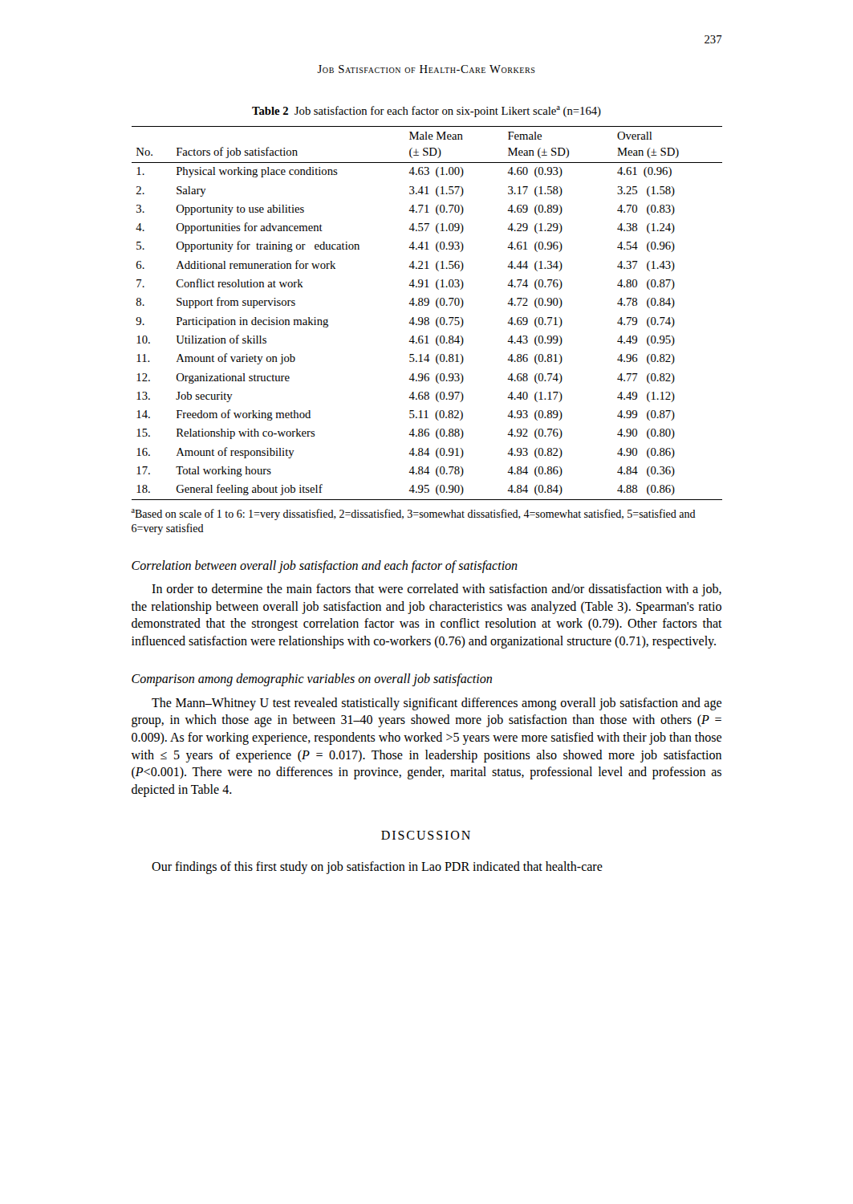237
Job Satisfaction of Health-Care Workers
Table 2 Job satisfaction for each factor on six-point Likert scale a (n=164)
| No. | Factors of job satisfaction | Male Mean (± SD) | Female Mean (± SD) | Overall Mean (± SD) |
| --- | --- | --- | --- | --- |
| 1. | Physical working place conditions | 4.63 (1.00) | 4.60 (0.93) | 4.61 (0.96) |
| 2. | Salary | 3.41 (1.57) | 3.17 (1.58) | 3.25 (1.58) |
| 3. | Opportunity to use abilities | 4.71 (0.70) | 4.69 (0.89) | 4.70 (0.83) |
| 4. | Opportunities for advancement | 4.57 (1.09) | 4.29 (1.29) | 4.38 (1.24) |
| 5. | Opportunity for training or education | 4.41 (0.93) | 4.61 (0.96) | 4.54 (0.96) |
| 6. | Additional remuneration for work | 4.21 (1.56) | 4.44 (1.34) | 4.37 (1.43) |
| 7. | Conflict resolution at work | 4.91 (1.03) | 4.74 (0.76) | 4.80 (0.87) |
| 8. | Support from supervisors | 4.89 (0.70) | 4.72 (0.90) | 4.78 (0.84) |
| 9. | Participation in decision making | 4.98 (0.75) | 4.69 (0.71) | 4.79 (0.74) |
| 10. | Utilization of skills | 4.61 (0.84) | 4.43 (0.99) | 4.49 (0.95) |
| 11. | Amount of variety on job | 5.14 (0.81) | 4.86 (0.81) | 4.96 (0.82) |
| 12. | Organizational structure | 4.96 (0.93) | 4.68 (0.74) | 4.77 (0.82) |
| 13. | Job security | 4.68 (0.97) | 4.40 (1.17) | 4.49 (1.12) |
| 14. | Freedom of working method | 5.11 (0.82) | 4.93 (0.89) | 4.99 (0.87) |
| 15. | Relationship with co-workers | 4.86 (0.88) | 4.92 (0.76) | 4.90 (0.80) |
| 16. | Amount of responsibility | 4.84 (0.91) | 4.93 (0.82) | 4.90 (0.86) |
| 17. | Total working hours | 4.84 (0.78) | 4.84 (0.86) | 4.84 (0.36) |
| 18. | General feeling about job itself | 4.95 (0.90) | 4.84 (0.84) | 4.88 (0.86) |
aBased on scale of 1 to 6: 1=very dissatisfied, 2=dissatisfied, 3=somewhat dissatisfied, 4=somewhat satisfied, 5=satisfied and 6=very satisfied
Correlation between overall job satisfaction and each factor of satisfaction
In order to determine the main factors that were correlated with satisfaction and/or dissatisfaction with a job, the relationship between overall job satisfaction and job characteristics was analyzed (Table 3). Spearman's ratio demonstrated that the strongest correlation factor was in conflict resolution at work (0.79). Other factors that influenced satisfaction were relationships with co-workers (0.76) and organizational structure (0.71), respectively.
Comparison among demographic variables on overall job satisfaction
The Mann–Whitney U test revealed statistically significant differences among overall job satisfaction and age group, in which those age in between 31–40 years showed more job satisfaction than those with others (P = 0.009). As for working experience, respondents who worked >5 years were more satisfied with their job than those with ≤ 5 years of experience (P = 0.017). Those in leadership positions also showed more job satisfaction (P<0.001). There were no differences in province, gender, marital status, professional level and profession as depicted in Table 4.
DISCUSSION
Our findings of this first study on job satisfaction in Lao PDR indicated that health-care